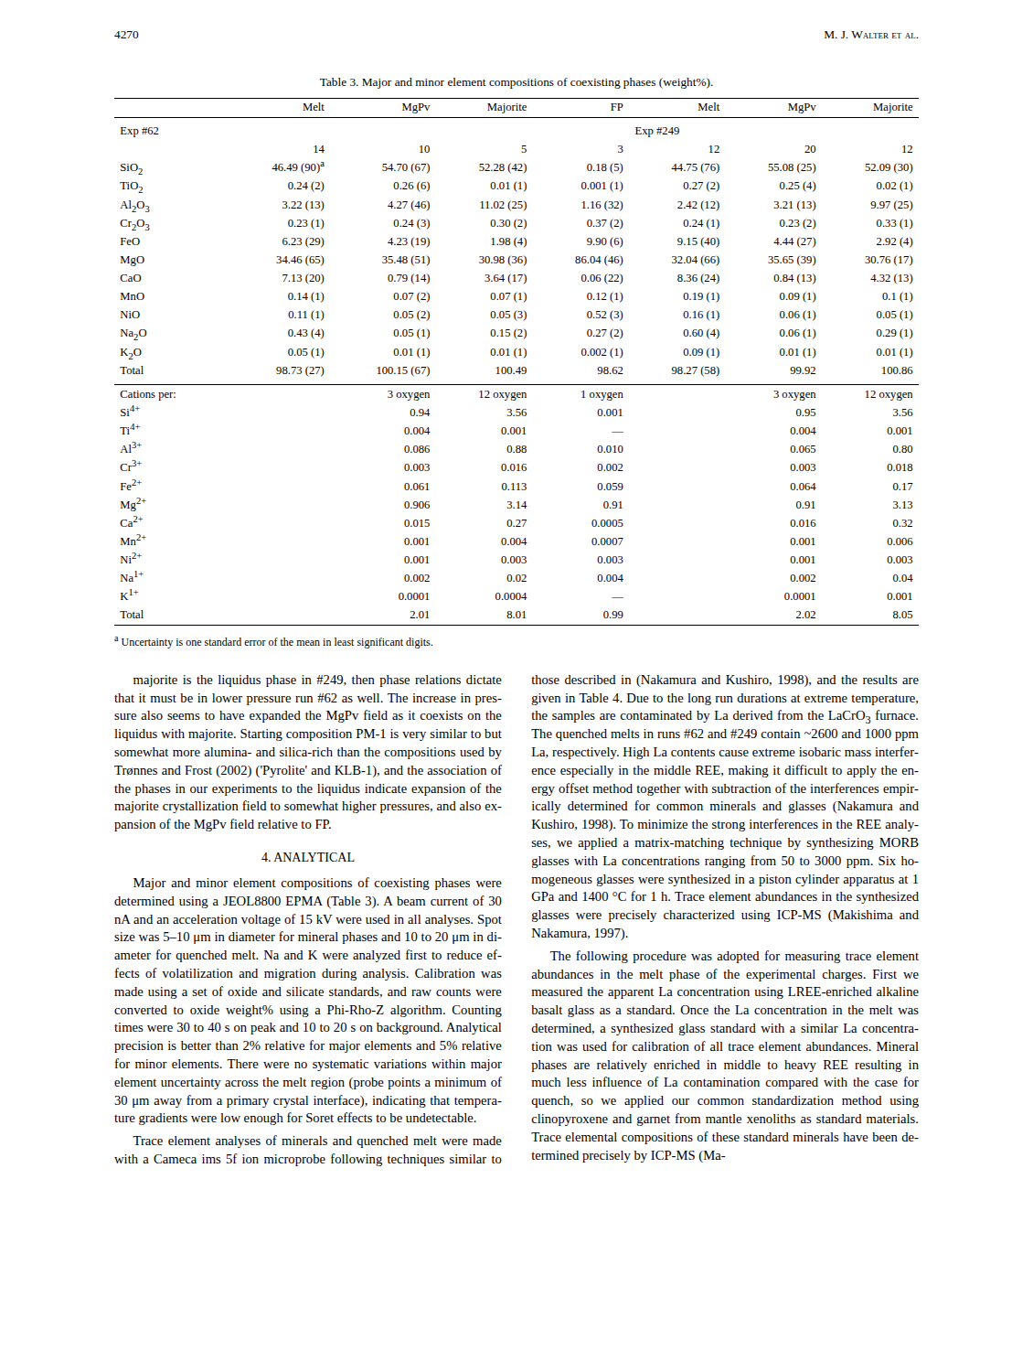4270 M. J. Walter et al.
Table 3. Major and minor element compositions of coexisting phases (weight%).
| | Melt | MgPv | Majorite | FP | Melt | MgPv | Majorite |
| --- | --- | --- | --- | --- | --- | --- | --- |
| Exp #62 | | | | | Exp #249 |
| | 14 | 10 | 5 | 3 | 12 | 20 | 12 |
| SiO 2 | 46.49 (90) a | 54.70 (67) | 52.28 (42) | 0.18 (5) | 44.75 (76) | 55.08 (25) | 52.09 (30) |
| TiO 2 | 0.24 (2) | 0.26 (6) | 0.01 (1) | 0.001 (1) | 0.27 (2) | 0.25 (4) | 0.02 (1) |
| Al 2 O 3 | 3.22 (13) | 4.27 (46) | 11.02 (25) | 1.16 (32) | 2.42 (12) | 3.21 (13) | 9.97 (25) |
| Cr 2 O 3 | 0.23 (1) | 0.24 (3) | 0.30 (2) | 0.37 (2) | 0.24 (1) | 0.23 (2) | 0.33 (1) |
| FeO | 6.23 (29) | 4.23 (19) | 1.98 (4) | 9.90 (6) | 9.15 (40) | 4.44 (27) | 2.92 (4) |
| MgO | 34.46 (65) | 35.48 (51) | 30.98 (36) | 86.04 (46) | 32.04 (66) | 35.65 (39) | 30.76 (17) |
| CaO | 7.13 (20) | 0.79 (14) | 3.64 (17) | 0.06 (22) | 8.36 (24) | 0.84 (13) | 4.32 (13) |
| MnO | 0.14 (1) | 0.07 (2) | 0.07 (1) | 0.12 (1) | 0.19 (1) | 0.09 (1) | 0.1 (1) |
| NiO | 0.11 (1) | 0.05 (2) | 0.05 (3) | 0.52 (3) | 0.16 (1) | 0.06 (1) | 0.05 (1) |
| Na 2 O | 0.43 (4) | 0.05 (1) | 0.15 (2) | 0.27 (2) | 0.60 (4) | 0.06 (1) | 0.29 (1) |
| K 2 O | 0.05 (1) | 0.01 (1) | 0.01 (1) | 0.002 (1) | 0.09 (1) | 0.01 (1) | 0.01 (1) |
| Total | 98.73 (27) | 100.15 (67) | 100.49 | 98.62 | 98.27 (58) | 99.92 | 100.86 |
| Cations per: | | 3 oxygen | 12 oxygen | 1 oxygen | | 3 oxygen | 12 oxygen |
| Si 4+ | | 0.94 | 3.56 | 0.001 | | 0.95 | 3.56 |
| Ti 4+ | | 0.004 | 0.001 | — | | 0.004 | 0.001 |
| Al 3+ | | 0.086 | 0.88 | 0.010 | | 0.065 | 0.80 |
| Cr 3+ | | 0.003 | 0.016 | 0.002 | | 0.003 | 0.018 |
| Fe 2+ | | 0.061 | 0.113 | 0.059 | | 0.064 | 0.17 |
| Mg 2+ | | 0.906 | 3.14 | 0.91 | | 0.91 | 3.13 |
| Ca 2+ | | 0.015 | 0.27 | 0.0005 | | 0.016 | 0.32 |
| Mn 2+ | | 0.001 | 0.004 | 0.0007 | | 0.001 | 0.006 |
| Ni 2+ | | 0.001 | 0.003 | 0.003 | | 0.001 | 0.003 |
| Na 1+ | | 0.002 | 0.02 | 0.004 | | 0.002 | 0.04 |
| K 1+ | | 0.0001 | 0.0004 | — | | 0.0001 | 0.001 |
| Total | | 2.01 | 8.01 | 0.99 | | 2.02 | 8.05 |
a Uncertainty is one standard error of the mean in least significant digits.
majorite is the liquidus phase in #249, then phase relations dictate that it must be in lower pressure run #62 as well. The increase in pressure also seems to have expanded the MgPv field as it coexists on the liquidus with majorite. Starting composition PM-1 is very similar to but somewhat more alumina- and silica-rich than the compositions used by Trønnes and Frost (2002) ('Pyrolite' and KLB-1), and the association of the phases in our experiments to the liquidus indicate expansion of the majorite crystallization field to somewhat higher pressures, and also expansion of the MgPv field relative to FP.
4. Analytical
Major and minor element compositions of coexisting phases were determined using a JEOL8800 EPMA (Table 3). A beam current of 30 nA and an acceleration voltage of 15 kV were used in all analyses. Spot size was 5–10 μm in diameter for mineral phases and 10 to 20 μm in diameter for quenched melt. Na and K were analyzed first to reduce effects of volatilization and migration during analysis. Calibration was made using a set of oxide and silicate standards, and raw counts were converted to oxide weight% using a Phi-Rho-Z algorithm. Counting times were 30 to 40 s on peak and 10 to 20 s on background. Analytical precision is better than 2% relative for major elements and 5% relative for minor elements. There were no systematic variations within major element uncertainty across the melt region (probe points a minimum of 30 μm away from a primary crystal interface), indicating that temperature gradients were low enough for Soret effects to be undetectable.
Trace element analyses of minerals and quenched melt were made with a Cameca ims 5f ion microprobe following techniques similar to those described in (Nakamura and Kushiro, 1998), and the results are given in Table 4. Due to the long run durations at extreme temperature, the samples are contaminated by La derived from the LaCrO3 furnace. The quenched melts in runs #62 and #249 contain ~2600 and 1000 ppm La, respectively. High La contents cause extreme isobaric mass interference especially in the middle REE, making it difficult to apply the energy offset method together with subtraction of the interferences empirically determined for common minerals and glasses (Nakamura and Kushiro, 1998). To minimize the strong interferences in the REE analyses, we applied a matrix-matching technique by synthesizing MORB glasses with La concentrations ranging from 50 to 3000 ppm. Six homogeneous glasses were synthesized in a piston cylinder apparatus at 1 GPa and 1400 °C for 1 h. Trace element abundances in the synthesized glasses were precisely characterized using ICP-MS (Makishima and Nakamura, 1997).
The following procedure was adopted for measuring trace element abundances in the melt phase of the experimental charges. First we measured the apparent La concentration using LREE-enriched alkaline basalt glass as a standard. Once the La concentration in the melt was determined, a synthesized glass standard with a similar La concentration was used for calibration of all trace element abundances. Mineral phases are relatively enriched in middle to heavy REE resulting in much less influence of La contamination compared with the case for quench, so we applied our common standardization method using clinopyroxene and garnet from mantle xenoliths as standard materials. Trace elemental compositions of these standard minerals have been determined precisely by ICP-MS (Ma-